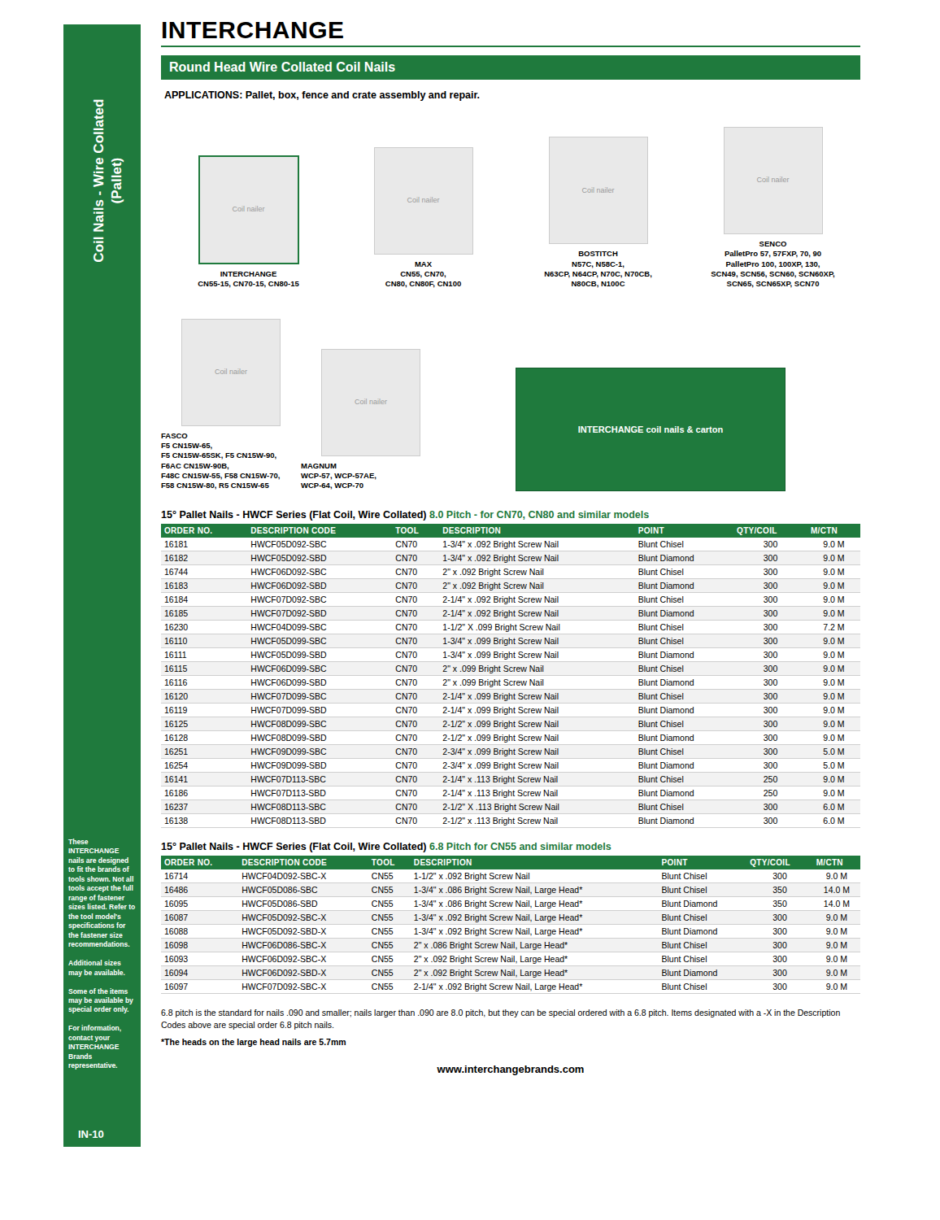Coil Nails - Wire Collated
(Pallet)
These INTERCHANGE nails are designed to fit the brands of tools shown. Not all tools accept the full range of fastener sizes listed. Refer to the tool model's specifications for the fastener size recommendations.
Additional sizes may be available.
Some of the items may be available by special order only.
For information, contact your INTERCHANGE Brands representative.
IN-10
INTERCHANGE
Round Head Wire Collated Coil Nails
APPLICATIONS: Pallet, box, fence and crate assembly and repair.
Coil nailer
INTERCHANGE
CN55-15, CN70-15, CN80-15
Coil nailer
MAX
CN55, CN70,
CN80, CN80F, CN100
Coil nailer
BOSTITCH
N57C, N58C-1,
N63CP, N64CP, N70C, N70CB,
N80CB, N100C
Coil nailer
SENCO
PalletPro 57, 57FXP, 70, 90
PalletPro 100, 100XP, 130,
SCN49, SCN56, SCN60, SCN60XP,
SCN65, SCN65XP, SCN70
Coil nailer
FASCO
F5 CN15W-65,
F5 CN15W-65SK, F5 CN15W-90,
F6AC CN15W-90B,
F48C CN15W-55, F58 CN15W-70,
F58 CN15W-80, R5 CN15W-65
Coil nailer
MAGNUM
WCP-57, WCP-57AE,
WCP-64, WCP-70
INTERCHANGE coil nails & carton
15° Pallet Nails - HWCF Series (Flat Coil, Wire Collated) 8.0 Pitch - for CN70, CN80 and similar models
| ORDER NO. | DESCRIPTION CODE | TOOL | DESCRIPTION | POINT | QTY/COIL | M/CTN |
| --- | --- | --- | --- | --- | --- | --- |
| 16181 | HWCF05D092-SBC | CN70 | 1-3/4" x .092 Bright Screw Nail | Blunt Chisel | 300 | 9.0 M |
| 16182 | HWCF05D092-SBD | CN70 | 1-3/4" x .092 Bright Screw Nail | Blunt Diamond | 300 | 9.0 M |
| 16744 | HWCF06D092-SBC | CN70 | 2" x .092 Bright Screw Nail | Blunt Chisel | 300 | 9.0 M |
| 16183 | HWCF06D092-SBD | CN70 | 2" x .092 Bright Screw Nail | Blunt Diamond | 300 | 9.0 M |
| 16184 | HWCF07D092-SBC | CN70 | 2-1/4" x .092 Bright Screw Nail | Blunt Chisel | 300 | 9.0 M |
| 16185 | HWCF07D092-SBD | CN70 | 2-1/4" x .092 Bright Screw Nail | Blunt Diamond | 300 | 9.0 M |
| 16230 | HWCF04D099-SBC | CN70 | 1-1/2" X .099 Bright Screw Nail | Blunt Chisel | 300 | 7.2 M |
| 16110 | HWCF05D099-SBC | CN70 | 1-3/4" x .099 Bright Screw Nail | Blunt Chisel | 300 | 9.0 M |
| 16111 | HWCF05D099-SBD | CN70 | 1-3/4" x .099 Bright Screw Nail | Blunt Diamond | 300 | 9.0 M |
| 16115 | HWCF06D099-SBC | CN70 | 2" x .099 Bright Screw Nail | Blunt Chisel | 300 | 9.0 M |
| 16116 | HWCF06D099-SBD | CN70 | 2" x .099 Bright Screw Nail | Blunt Diamond | 300 | 9.0 M |
| 16120 | HWCF07D099-SBC | CN70 | 2-1/4" x .099 Bright Screw Nail | Blunt Chisel | 300 | 9.0 M |
| 16119 | HWCF07D099-SBD | CN70 | 2-1/4" x .099 Bright Screw Nail | Blunt Diamond | 300 | 9.0 M |
| 16125 | HWCF08D099-SBC | CN70 | 2-1/2" x .099 Bright Screw Nail | Blunt Chisel | 300 | 9.0 M |
| 16128 | HWCF08D099-SBD | CN70 | 2-1/2" x .099 Bright Screw Nail | Blunt Diamond | 300 | 9.0 M |
| 16251 | HWCF09D099-SBC | CN70 | 2-3/4" x .099 Bright Screw Nail | Blunt Chisel | 300 | 5.0 M |
| 16254 | HWCF09D099-SBD | CN70 | 2-3/4" x .099 Bright Screw Nail | Blunt Diamond | 300 | 5.0 M |
| 16141 | HWCF07D113-SBC | CN70 | 2-1/4" x .113 Bright Screw Nail | Blunt Chisel | 250 | 9.0 M |
| 16186 | HWCF07D113-SBD | CN70 | 2-1/4" x .113 Bright Screw Nail | Blunt Diamond | 250 | 9.0 M |
| 16237 | HWCF08D113-SBC | CN70 | 2-1/2" X .113 Bright Screw Nail | Blunt Chisel | 300 | 6.0 M |
| 16138 | HWCF08D113-SBD | CN70 | 2-1/2" x .113 Bright Screw Nail | Blunt Diamond | 300 | 6.0 M |
15° Pallet Nails - HWCF Series (Flat Coil, Wire Collated) 6.8 Pitch for CN55 and similar models
| ORDER NO. | DESCRIPTION CODE | TOOL | DESCRIPTION | POINT | QTY/COIL | M/CTN |
| --- | --- | --- | --- | --- | --- | --- |
| 16714 | HWCF04D092-SBC-X | CN55 | 1-1/2" x .092 Bright Screw Nail | Blunt Chisel | 300 | 9.0 M |
| 16486 | HWCF05D086-SBC | CN55 | 1-3/4" x .086 Bright Screw Nail, Large Head* | Blunt Chisel | 350 | 14.0 M |
| 16095 | HWCF05D086-SBD | CN55 | 1-3/4" x .086 Bright Screw Nail, Large Head* | Blunt Diamond | 350 | 14.0 M |
| 16087 | HWCF05D092-SBC-X | CN55 | 1-3/4" x .092 Bright Screw Nail, Large Head* | Blunt Chisel | 300 | 9.0 M |
| 16088 | HWCF05D092-SBD-X | CN55 | 1-3/4" x .092 Bright Screw Nail, Large Head* | Blunt Diamond | 300 | 9.0 M |
| 16098 | HWCF06D086-SBC-X | CN55 | 2" x .086 Bright Screw Nail, Large Head* | Blunt Chisel | 300 | 9.0 M |
| 16093 | HWCF06D092-SBC-X | CN55 | 2" x .092 Bright Screw Nail, Large Head* | Blunt Chisel | 300 | 9.0 M |
| 16094 | HWCF06D092-SBD-X | CN55 | 2" x .092 Bright Screw Nail, Large Head* | Blunt Diamond | 300 | 9.0 M |
| 16097 | HWCF07D092-SBC-X | CN55 | 2-1/4" x .092 Bright Screw Nail, Large Head* | Blunt Chisel | 300 | 9.0 M |
6.8 pitch is the standard for nails .090 and smaller; nails larger than .090 are 8.0 pitch, but they can be special ordered with a 6.8 pitch. Items designated with a -X in the Description Codes above are special order 6.8 pitch nails.
*The heads on the large head nails are 5.7mm
www.interchangebrands.com